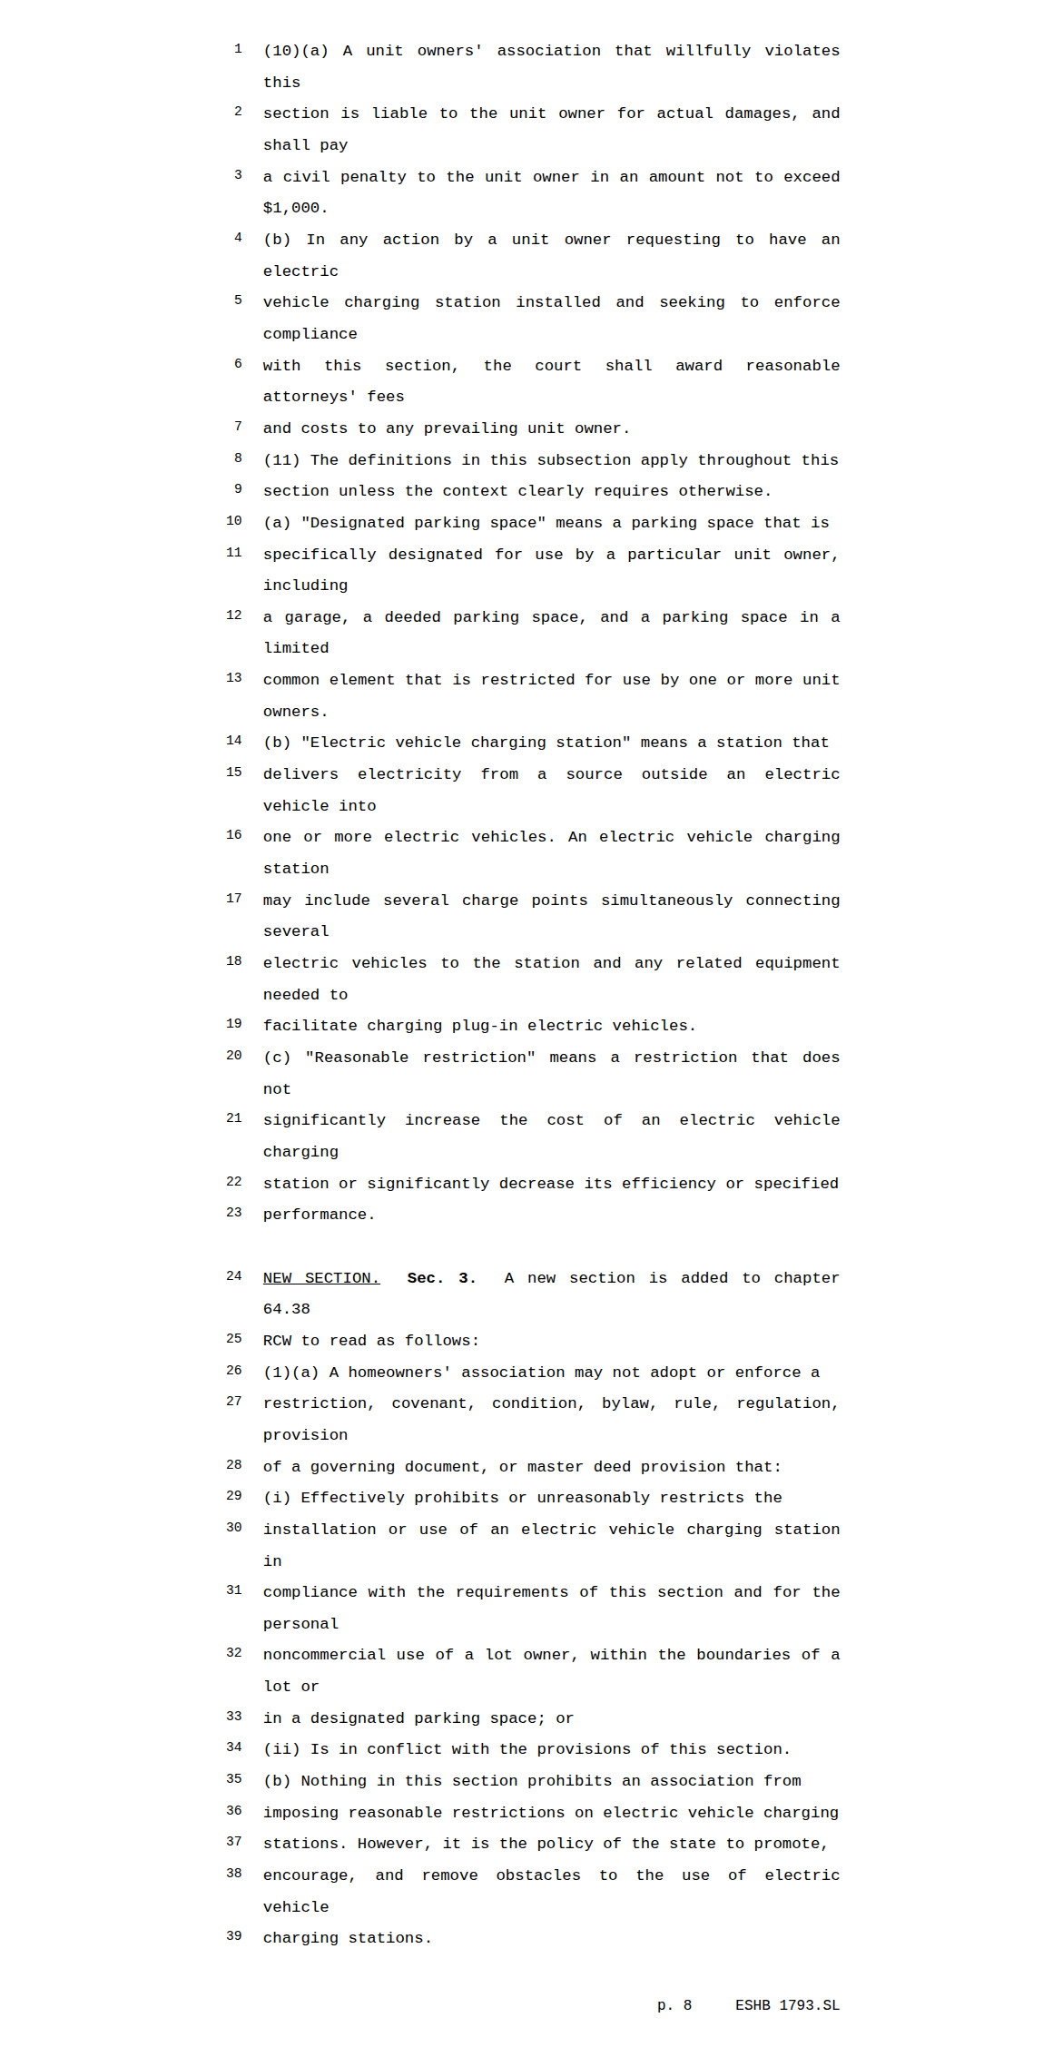1(10)(a) A unit owners' association that willfully violates this
2section is liable to the unit owner for actual damages, and shall pay
3a civil penalty to the unit owner in an amount not to exceed $1,000.
4(b) In any action by a unit owner requesting to have an electric
5vehicle charging station installed and seeking to enforce compliance
6with this section, the court shall award reasonable attorneys' fees
7and costs to any prevailing unit owner.
8(11) The definitions in this subsection apply throughout this
9section unless the context clearly requires otherwise.
10(a) "Designated parking space" means a parking space that is
11specifically designated for use by a particular unit owner, including
12a garage, a deeded parking space, and a parking space in a limited
13common element that is restricted for use by one or more unit owners.
14(b) "Electric vehicle charging station" means a station that
15delivers electricity from a source outside an electric vehicle into
16one or more electric vehicles. An electric vehicle charging station
17may include several charge points simultaneously connecting several
18electric vehicles to the station and any related equipment needed to
19facilitate charging plug-in electric vehicles.
20(c) "Reasonable restriction" means a restriction that does not
21significantly increase the cost of an electric vehicle charging
22station or significantly decrease its efficiency or specified
23performance.
24 NEW SECTION. Sec. 3. A new section is added to chapter 64.38
25 RCW to read as follows:
26(1)(a) A homeowners' association may not adopt or enforce a
27restriction, covenant, condition, bylaw, rule, regulation, provision
28of a governing document, or master deed provision that:
29(i) Effectively prohibits or unreasonably restricts the
30installation or use of an electric vehicle charging station in
31compliance with the requirements of this section and for the personal
32noncommercial use of a lot owner, within the boundaries of a lot or
33in a designated parking space; or
34(ii) Is in conflict with the provisions of this section.
35(b) Nothing in this section prohibits an association from
36imposing reasonable restrictions on electric vehicle charging
37stations. However, it is the policy of the state to promote,
38encourage, and remove obstacles to the use of electric vehicle
39charging stations.
p. 8 ESHB 1793.SL